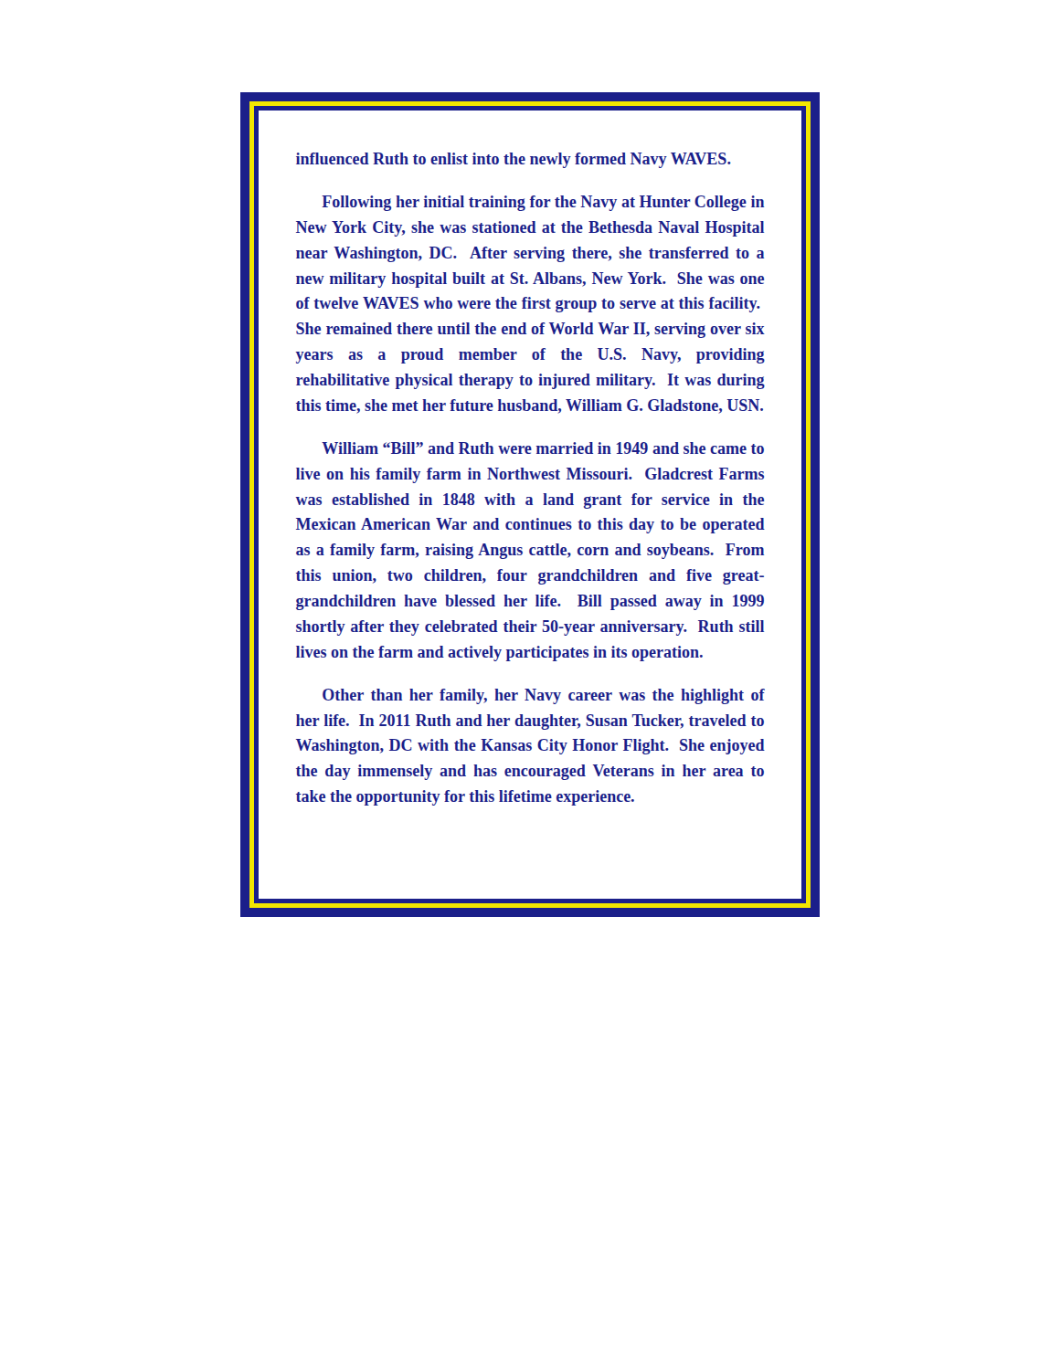influenced Ruth to enlist into the newly formed Navy WAVES.
Following her initial training for the Navy at Hunter College in New York City, she was stationed at the Bethesda Naval Hospital near Washington, DC. After serving there, she transferred to a new military hospital built at St. Albans, New York. She was one of twelve WAVES who were the first group to serve at this facility. She remained there until the end of World War II, serving over six years as a proud member of the U.S. Navy, providing rehabilitative physical therapy to injured military. It was during this time, she met her future husband, William G. Gladstone, USN.
William “Bill” and Ruth were married in 1949 and she came to live on his family farm in Northwest Missouri. Gladcrest Farms was established in 1848 with a land grant for service in the Mexican American War and continues to this day to be operated as a family farm, raising Angus cattle, corn and soybeans. From this union, two children, four grandchildren and five great-grandchildren have blessed her life. Bill passed away in 1999 shortly after they celebrated their 50-year anniversary. Ruth still lives on the farm and actively participates in its operation.
Other than her family, her Navy career was the highlight of her life. In 2011 Ruth and her daughter, Susan Tucker, traveled to Washington, DC with the Kansas City Honor Flight. She enjoyed the day immensely and has encouraged Veterans in her area to take the opportunity for this lifetime experience.